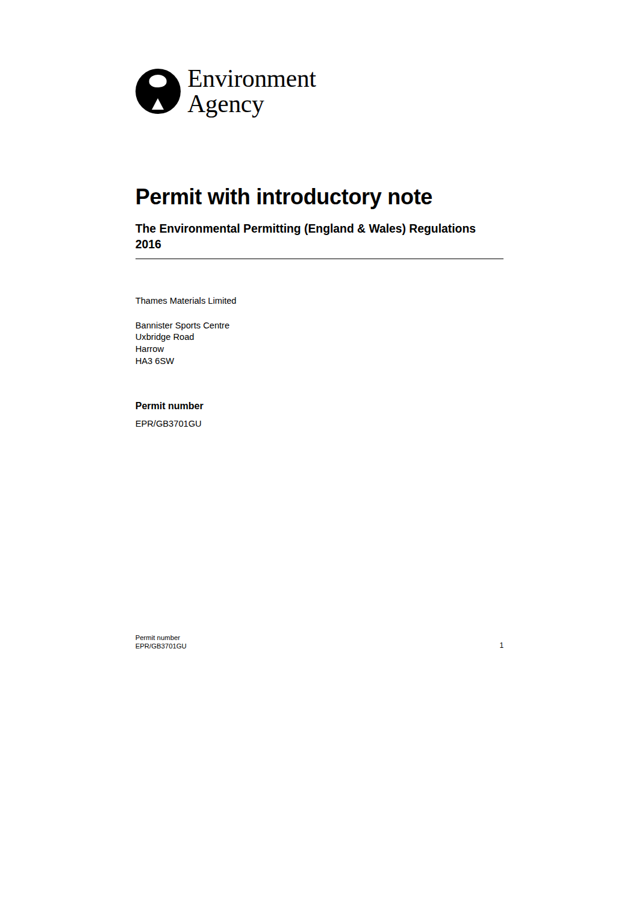Environment Agency
Permit with introductory note
The Environmental Permitting (England & Wales) Regulations 2016
Thames Materials Limited
Bannister Sports Centre
Uxbridge Road
Harrow
HA3 6SW
Permit number
EPR/GB3701GU
Permit number
EPR/GB3701GU
1